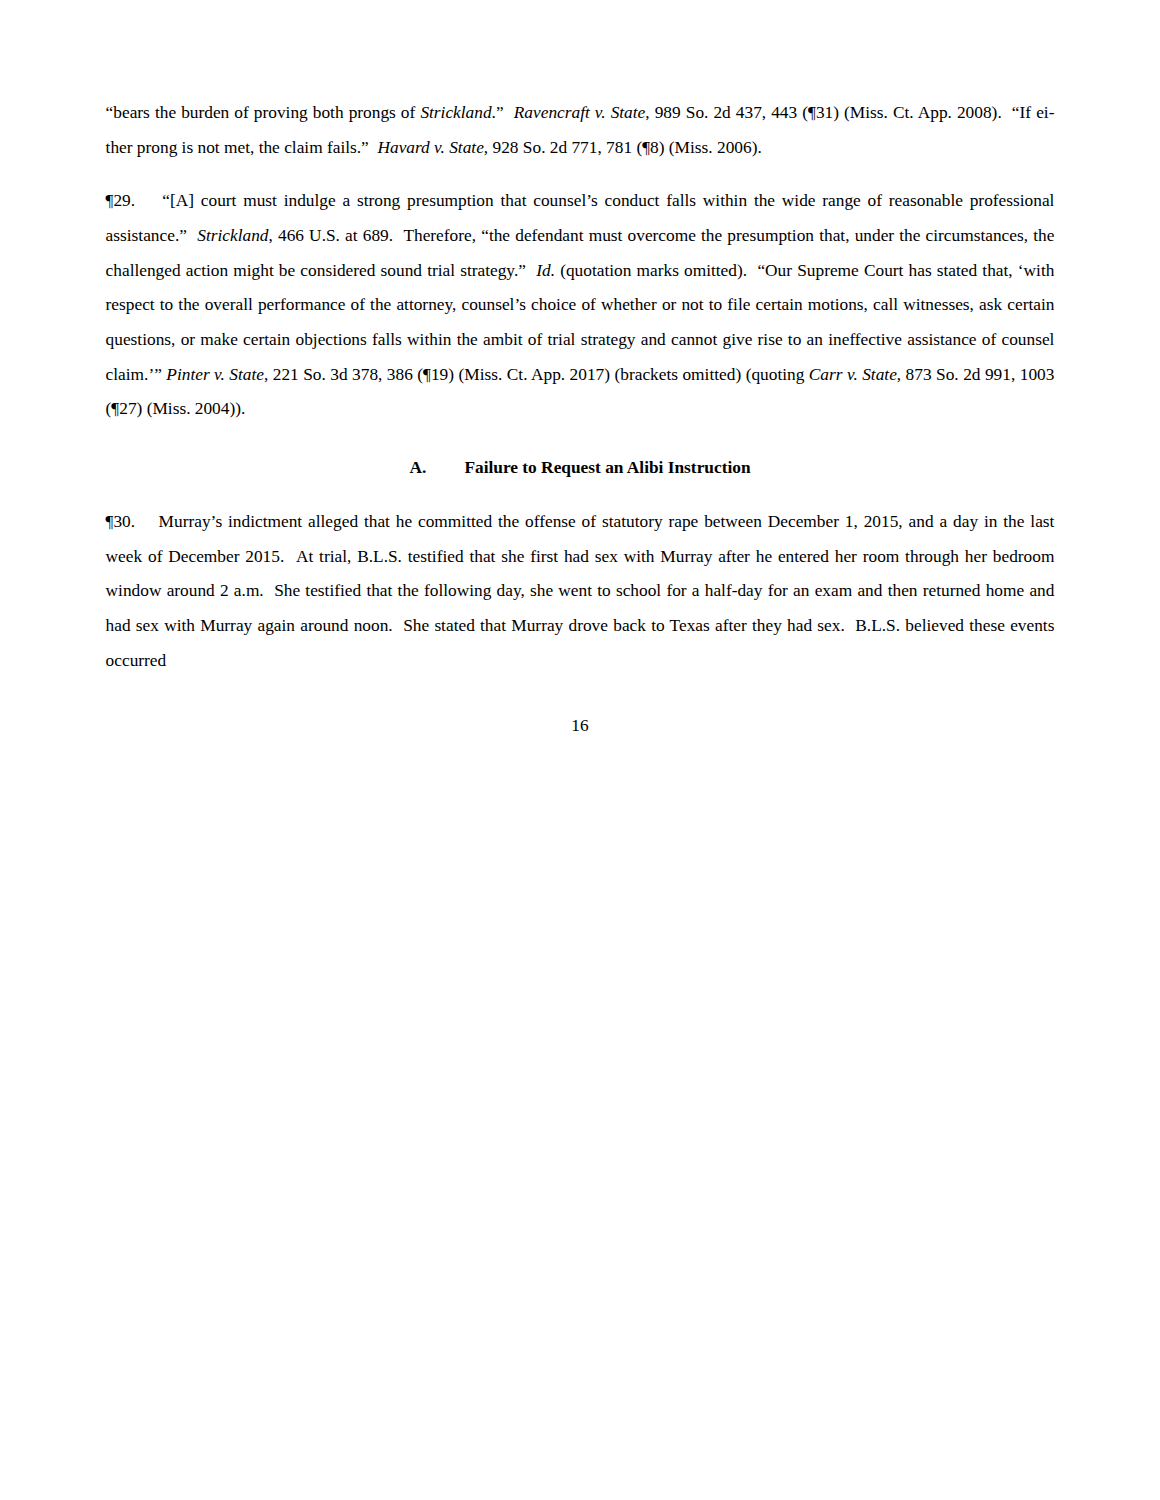“bears the burden of proving both prongs of Strickland.” Ravencraft v. State, 989 So. 2d 437, 443 (¶31) (Miss. Ct. App. 2008). “If either prong is not met, the claim fails.” Havard v. State, 928 So. 2d 771, 781 (¶8) (Miss. 2006).
¶29. “[A] court must indulge a strong presumption that counsel’s conduct falls within the wide range of reasonable professional assistance.” Strickland, 466 U.S. at 689. Therefore, “the defendant must overcome the presumption that, under the circumstances, the challenged action might be considered sound trial strategy.” Id. (quotation marks omitted). “Our Supreme Court has stated that, ‘with respect to the overall performance of the attorney, counsel’s choice of whether or not to file certain motions, call witnesses, ask certain questions, or make certain objections falls within the ambit of trial strategy and cannot give rise to an ineffective assistance of counsel claim.’” Pinter v. State, 221 So. 3d 378, 386 (¶19) (Miss. Ct. App. 2017) (brackets omitted) (quoting Carr v. State, 873 So. 2d 991, 1003 (¶27) (Miss. 2004)).
A. Failure to Request an Alibi Instruction
¶30. Murray’s indictment alleged that he committed the offense of statutory rape between December 1, 2015, and a day in the last week of December 2015. At trial, B.L.S. testified that she first had sex with Murray after he entered her room through her bedroom window around 2 a.m. She testified that the following day, she went to school for a half-day for an exam and then returned home and had sex with Murray again around noon. She stated that Murray drove back to Texas after they had sex. B.L.S. believed these events occurred
16